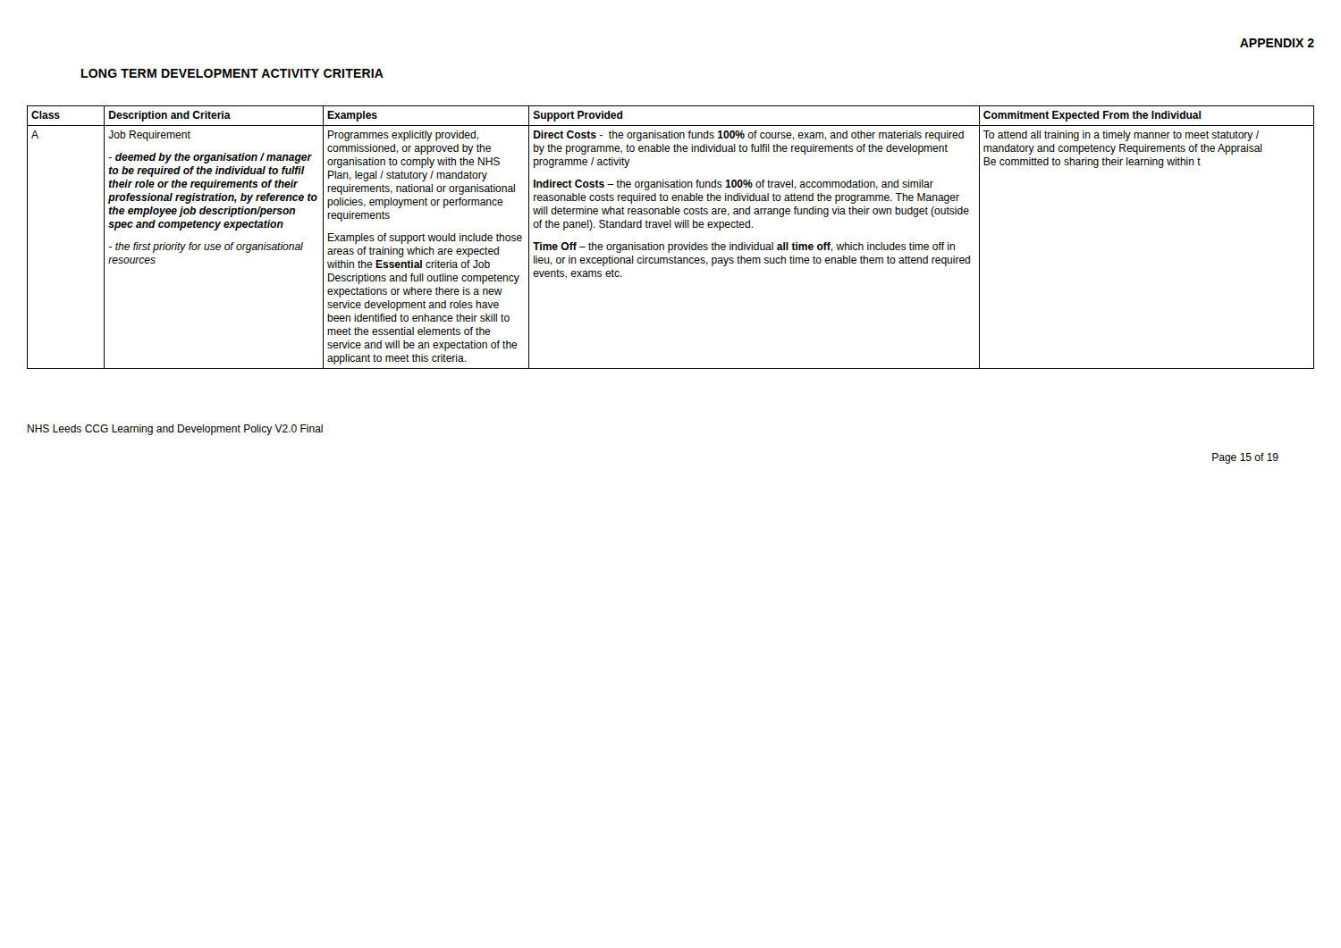APPENDIX 2
LONG TERM DEVELOPMENT ACTIVITY CRITERIA
| Class | Description and Criteria | Examples | Support Provided | Commitment Expected From the Individual |
| --- | --- | --- | --- | --- |
| A | Job Requirement - deemed by the organisation / manager to be required of the individual to fulfil their role or the requirements of their professional registration, by reference to the employee job description/person spec and competency expectation - the first priority for use of organisational resources | Programmes explicitly provided, commissioned, or approved by the organisation to comply with the NHS Plan, legal / statutory / mandatory requirements, national or organisational policies, employment or performance requirements Examples of support would include those areas of training which are expected within the Essential criteria of Job Descriptions and full outline competency expectations or where there is a new service development and roles have been identified to enhance their skill to meet the essential elements of the service and will be an expectation of the applicant to meet this criteria. | Direct Costs - the organisation funds 100% of course, exam, and other materials required by the programme, to enable the individual to fulfil the requirements of the development programme / activity Indirect Costs – the organisation funds 100% of travel, accommodation, and similar reasonable costs required to enable the individual to attend the programme. The Manager will determine what reasonable costs are, and arrange funding via their own budget (outside of the panel). Standard travel will be expected. Time Off – the organisation provides the individual all time off , which includes time off in lieu, or in exceptional circumstances, pays them such time to enable them to attend required events, exams etc. | To attend all training in a timely manner to meet statutory / mandatory and competency Requirements of the Appraisal Be committed to sharing their learning within t |
NHS Leeds CCG Learning and Development Policy V2.0 Final
Page 15 of 19